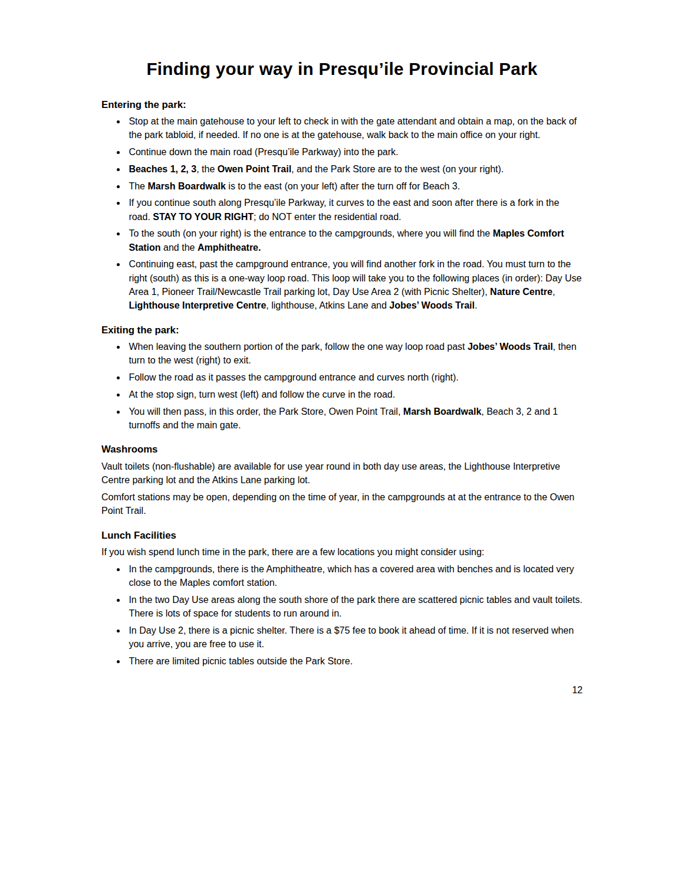Finding your way in Presqu’ile Provincial Park
Entering the park:
Stop at the main gatehouse to your left to check in with the gate attendant and obtain a map, on the back of the park tabloid, if needed. If no one is at the gatehouse, walk back to the main office on your right.
Continue down the main road (Presqu’ile Parkway) into the park.
Beaches 1, 2, 3, the Owen Point Trail, and the Park Store are to the west (on your right).
The Marsh Boardwalk is to the east (on your left) after the turn off for Beach 3.
If you continue south along Presqu’ile Parkway, it curves to the east and soon after there is a fork in the road. STAY TO YOUR RIGHT; do NOT enter the residential road.
To the south (on your right) is the entrance to the campgrounds, where you will find the Maples Comfort Station and the Amphitheatre.
Continuing east, past the campground entrance, you will find another fork in the road. You must turn to the right (south) as this is a one-way loop road. This loop will take you to the following places (in order): Day Use Area 1, Pioneer Trail/Newcastle Trail parking lot, Day Use Area 2 (with Picnic Shelter), Nature Centre, Lighthouse Interpretive Centre, lighthouse, Atkins Lane and Jobes’ Woods Trail.
Exiting the park:
When leaving the southern portion of the park, follow the one way loop road past Jobes’ Woods Trail, then turn to the west (right) to exit.
Follow the road as it passes the campground entrance and curves north (right).
At the stop sign, turn west (left) and follow the curve in the road.
You will then pass, in this order, the Park Store, Owen Point Trail, Marsh Boardwalk, Beach 3, 2 and 1 turnoffs and the main gate.
Washrooms
Vault toilets (non-flushable) are available for use year round in both day use areas, the Lighthouse Interpretive Centre parking lot and the Atkins Lane parking lot.
Comfort stations may be open, depending on the time of year, in the campgrounds at at the entrance to the Owen Point Trail.
Lunch Facilities
If you wish spend lunch time in the park, there are a few locations you might consider using:
In the campgrounds, there is the Amphitheatre, which has a covered area with benches and is located very close to the Maples comfort station.
In the two Day Use areas along the south shore of the park there are scattered picnic tables and vault toilets. There is lots of space for students to run around in.
In Day Use 2, there is a picnic shelter. There is a $75 fee to book it ahead of time. If it is not reserved when you arrive, you are free to use it.
There are limited picnic tables outside the Park Store.
12